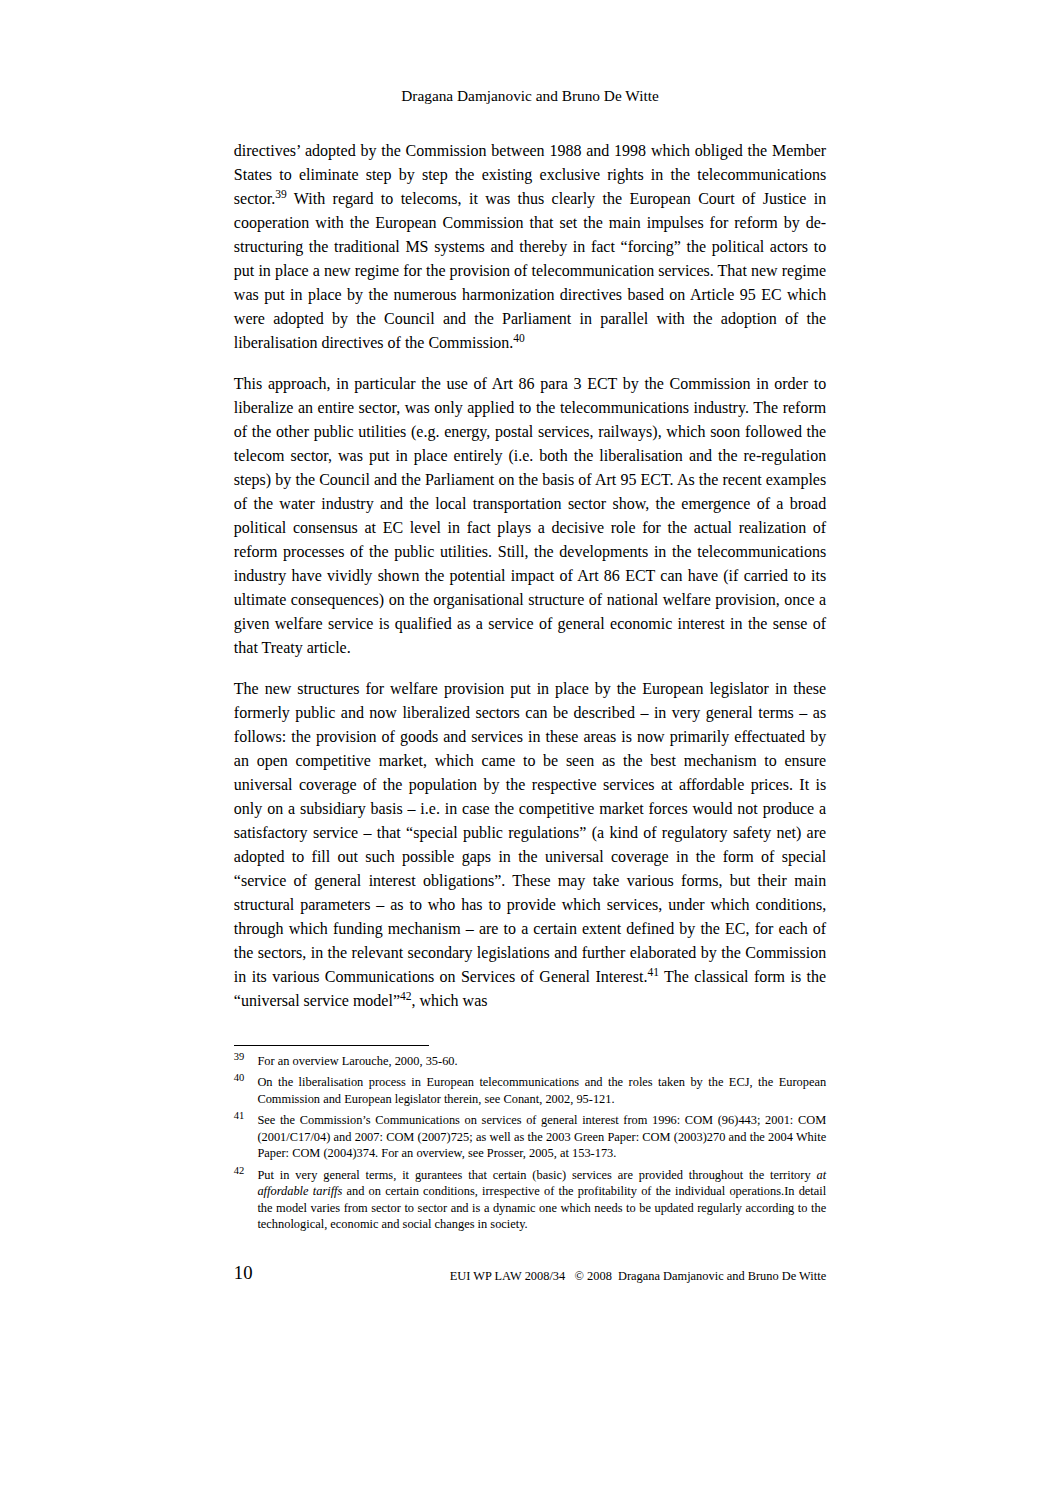Dragana Damjanovic and Bruno De Witte
directives’ adopted by the Commission between 1988 and 1998 which obliged the Member States to eliminate step by step the existing exclusive rights in the telecommunications sector.39 With regard to telecoms, it was thus clearly the European Court of Justice in cooperation with the European Commission that set the main impulses for reform by de-structuring the traditional MS systems and thereby in fact “forcing” the political actors to put in place a new regime for the provision of telecommunication services. That new regime was put in place by the numerous harmonization directives based on Article 95 EC which were adopted by the Council and the Parliament in parallel with the adoption of the liberalisation directives of the Commission.40
This approach, in particular the use of Art 86 para 3 ECT by the Commission in order to liberalize an entire sector, was only applied to the telecommunications industry. The reform of the other public utilities (e.g. energy, postal services, railways), which soon followed the telecom sector, was put in place entirely (i.e. both the liberalisation and the re-regulation steps) by the Council and the Parliament on the basis of Art 95 ECT. As the recent examples of the water industry and the local transportation sector show, the emergence of a broad political consensus at EC level in fact plays a decisive role for the actual realization of reform processes of the public utilities. Still, the developments in the telecommunications industry have vividly shown the potential impact of Art 86 ECT can have (if carried to its ultimate consequences) on the organisational structure of national welfare provision, once a given welfare service is qualified as a service of general economic interest in the sense of that Treaty article.
The new structures for welfare provision put in place by the European legislator in these formerly public and now liberalized sectors can be described – in very general terms – as follows: the provision of goods and services in these areas is now primarily effectuated by an open competitive market, which came to be seen as the best mechanism to ensure universal coverage of the population by the respective services at affordable prices. It is only on a subsidiary basis – i.e. in case the competitive market forces would not produce a satisfactory service – that “special public regulations” (a kind of regulatory safety net) are adopted to fill out such possible gaps in the universal coverage in the form of special “service of general interest obligations”. These may take various forms, but their main structural parameters – as to who has to provide which services, under which conditions, through which funding mechanism – are to a certain extent defined by the EC, for each of the sectors, in the relevant secondary legislations and further elaborated by the Commission in its various Communications on Services of General Interest.41 The classical form is the “universal service model”42, which was
39
For an overview Larouche, 2000, 35-60.
40
On the liberalisation process in European telecommunications and the roles taken by the ECJ, the European Commission and European legislator therein, see Conant, 2002, 95-121.
41
See the Commission’s Communications on services of general interest from 1996: COM (96)443; 2001: COM (2001/C17/04) and 2007: COM (2007)725; as well as the 2003 Green Paper: COM (2003)270 and the 2004 White Paper: COM (2004)374. For an overview, see Prosser, 2005, at 153-173.
42
Put in very general terms, it gurantees that certain (basic) services are provided throughout the territory at affordable tariffs and on certain conditions, irrespective of the profitability of the individual operations.In detail the model varies from sector to sector and is a dynamic one which needs to be updated regularly according to the technological, economic and social changes in society.
10
EUI WP LAW 2008/34 © 2008 Dragana Damjanovic and Bruno De Witte